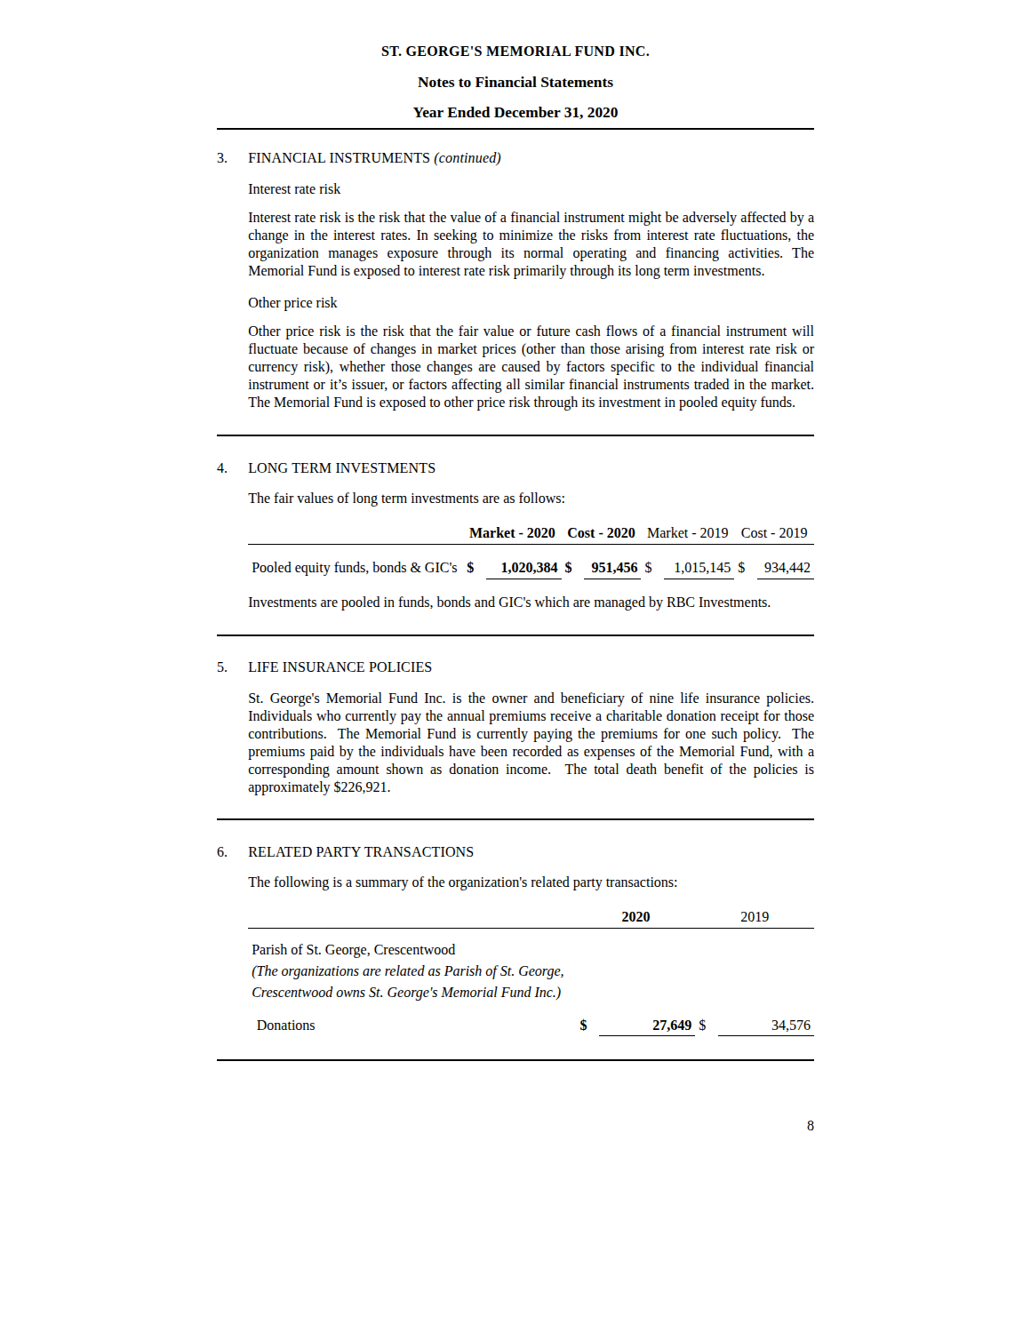ST. GEORGE'S MEMORIAL FUND INC.
Notes to Financial Statements
Year Ended December 31, 2020
3.
FINANCIAL INSTRUMENTS (continued)
Interest rate risk
Interest rate risk is the risk that the value of a financial instrument might be adversely affected by a change in the interest rates. In seeking to minimize the risks from interest rate fluctuations, the organization manages exposure through its normal operating and financing activities. The Memorial Fund is exposed to interest rate risk primarily through its long term investments.
Other price risk
Other price risk is the risk that the fair value or future cash flows of a financial instrument will fluctuate because of changes in market prices (other than those arising from interest rate risk or currency risk), whether those changes are caused by factors specific to the individual financial instrument or it’s issuer, or factors affecting all similar financial instruments traded in the market. The Memorial Fund is exposed to other price risk through its investment in pooled equity funds.
4.
LONG TERM INVESTMENTS
The fair values of long term investments are as follows:
| | Market - 2020 | Cost - 2020 | Market - 2019 | Cost - 2019 |
| --- | --- | --- | --- | --- |
| Pooled equity funds, bonds & GIC's | $ | 1,020,384 | $ | 951,456 | $ | 1,015,145 | $ | 934,442 |
Investments are pooled in funds, bonds and GIC's which are managed by RBC Investments.
5.
LIFE INSURANCE POLICIES
St. George's Memorial Fund Inc. is the owner and beneficiary of nine life insurance policies. Individuals who currently pay the annual premiums receive a charitable donation receipt for those contributions. The Memorial Fund is currently paying the premiums for one such policy. The premiums paid by the individuals have been recorded as expenses of the Memorial Fund, with a corresponding amount shown as donation income. The total death benefit of the policies is approximately $226,921.
6.
RELATED PARTY TRANSACTIONS
The following is a summary of the organization's related party transactions:
| | 2020 | 2019 |
| --- | --- | --- |
| Parish of St. George, Crescentwood | |
| (The organizations are related as Parish of St. George, | |
| Crescentwood owns St. George's Memorial Fund Inc.) | |
| Donations | $ | 27,649 | $ | 34,576 |
8